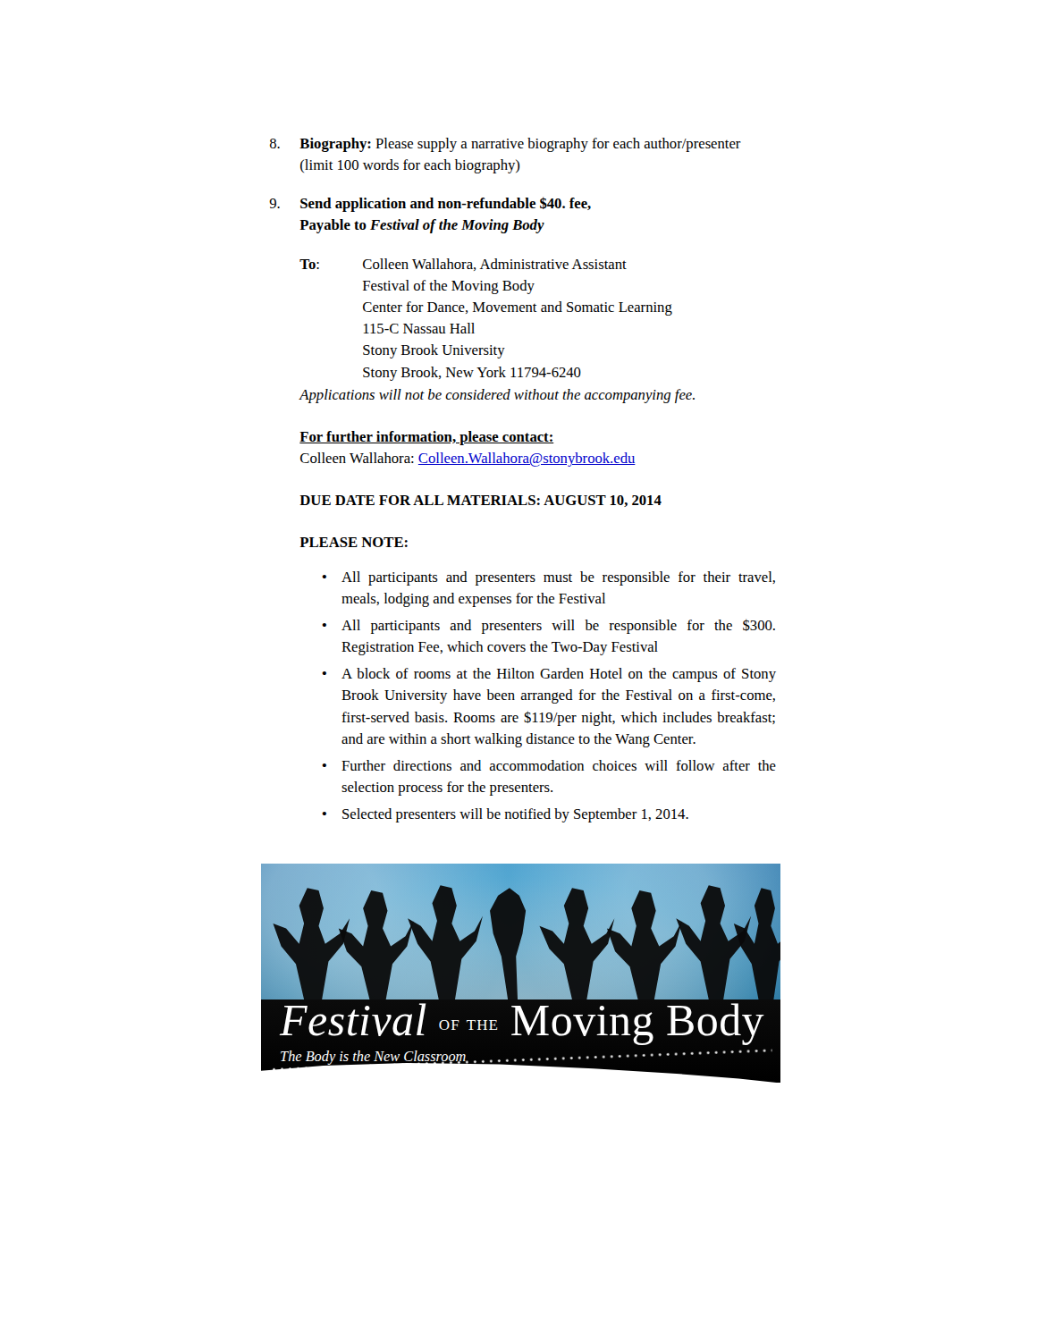8. Biography: Please supply a narrative biography for each author/presenter (limit 100 words for each biography)
9. Send application and non-refundable $40. fee,
Payable to Festival of the Moving Body
| To : | Colleen Wallahora, Administrative Assistant Festival of the Moving Body Center for Dance, Movement and Somatic Learning 115-C Nassau Hall Stony Brook University Stony Brook, New York 11794-6240 |
Applications will not be considered without the accompanying fee.
For further information, please contact:
Colleen Wallahora: Colleen.Wallahora@stonybrook.edu
DUE DATE FOR ALL MATERIALS: AUGUST 10, 2014
PLEASE NOTE:
All participants and presenters must be responsible for their travel, meals, lodging and expenses for the Festival
All participants and presenters will be responsible for the $300. Registration Fee, which covers the Two-Day Festival
A block of rooms at the Hilton Garden Hotel on the campus of Stony Brook University have been arranged for the Festival on a first-come, first-served basis. Rooms are $119/per night, which includes breakfast; and are within a short walking distance to the Wang Center.
Further directions and accommodation choices will follow after the selection process for the presenters.
Selected presenters will be notified by September 1, 2014.
Festival of the Moving Body
The Body is the New Classroom